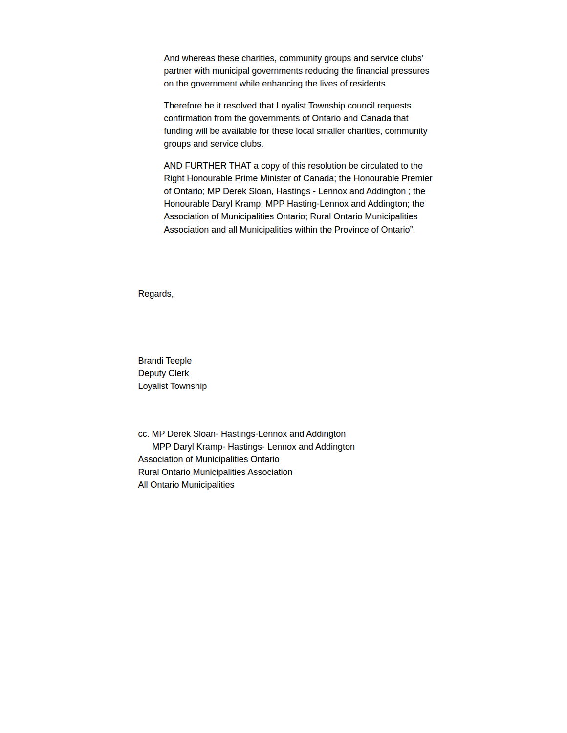And whereas these charities, community groups and service clubs’ partner with municipal governments reducing the financial pressures on the government while enhancing the lives of residents
Therefore be it resolved that Loyalist Township council requests confirmation from the governments of Ontario and Canada that funding will be available for these local smaller charities, community groups and service clubs.
AND FURTHER THAT a copy of this resolution be circulated to the Right Honourable Prime Minister of Canada; the Honourable Premier of Ontario; MP Derek Sloan, Hastings - Lennox and Addington ; the Honourable Daryl Kramp, MPP Hasting-Lennox and Addington; the Association of Municipalities Ontario; Rural Ontario Municipalities Association and all Municipalities within the Province of Ontario”.
Regards,
Brandi Teeple
Deputy Clerk
Loyalist Township
cc. MP Derek Sloan- Hastings-Lennox and Addington
MPP Daryl Kramp- Hastings- Lennox and Addington
Association of Municipalities Ontario
Rural Ontario Municipalities Association
All Ontario Municipalities